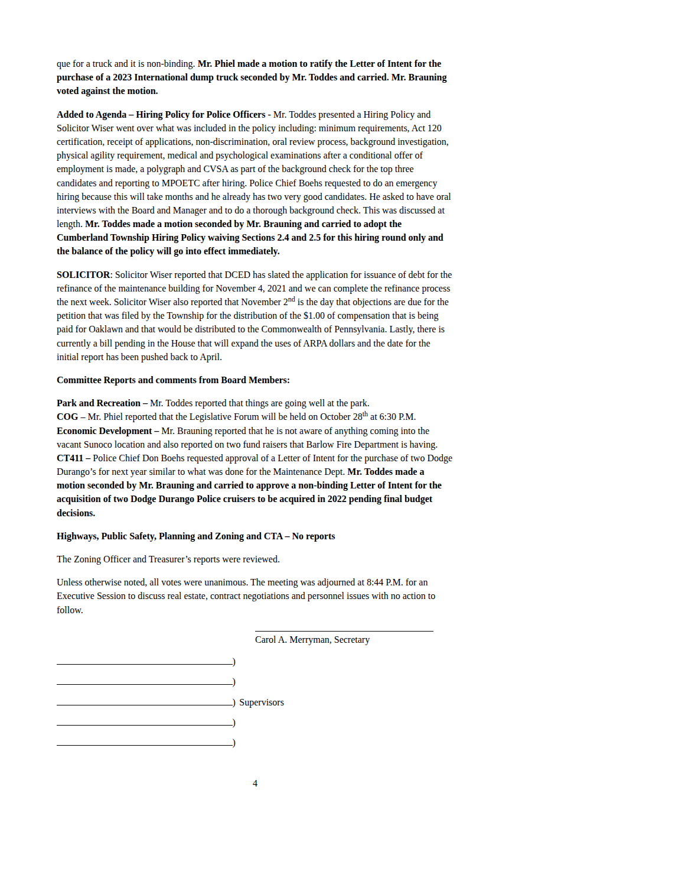que for a truck and it is non-binding. Mr. Phiel made a motion to ratify the Letter of Intent for the purchase of a 2023 International dump truck seconded by Mr. Toddes and carried. Mr. Brauning voted against the motion.
Added to Agenda – Hiring Policy for Police Officers - Mr. Toddes presented a Hiring Policy and Solicitor Wiser went over what was included in the policy including: minimum requirements, Act 120 certification, receipt of applications, non-discrimination, oral review process, background investigation, physical agility requirement, medical and psychological examinations after a conditional offer of employment is made, a polygraph and CVSA as part of the background check for the top three candidates and reporting to MPOETC after hiring. Police Chief Boehs requested to do an emergency hiring because this will take months and he already has two very good candidates. He asked to have oral interviews with the Board and Manager and to do a thorough background check. This was discussed at length. Mr. Toddes made a motion seconded by Mr. Brauning and carried to adopt the Cumberland Township Hiring Policy waiving Sections 2.4 and 2.5 for this hiring round only and the balance of the policy will go into effect immediately.
SOLICITOR: Solicitor Wiser reported that DCED has slated the application for issuance of debt for the refinance of the maintenance building for November 4, 2021 and we can complete the refinance process the next week. Solicitor Wiser also reported that November 2nd is the day that objections are due for the petition that was filed by the Township for the distribution of the $1.00 of compensation that is being paid for Oaklawn and that would be distributed to the Commonwealth of Pennsylvania. Lastly, there is currently a bill pending in the House that will expand the uses of ARPA dollars and the date for the initial report has been pushed back to April.
Committee Reports and comments from Board Members:
Park and Recreation – Mr. Toddes reported that things are going well at the park.
COG – Mr. Phiel reported that the Legislative Forum will be held on October 28th at 6:30 P.M.
Economic Development – Mr. Brauning reported that he is not aware of anything coming into the vacant Sunoco location and also reported on two fund raisers that Barlow Fire Department is having.
CT411 – Police Chief Don Boehs requested approval of a Letter of Intent for the purchase of two Dodge Durango’s for next year similar to what was done for the Maintenance Dept. Mr. Toddes made a motion seconded by Mr. Brauning and carried to approve a non-binding Letter of Intent for the acquisition of two Dodge Durango Police cruisers to be acquired in 2022 pending final budget decisions.
Highways, Public Safety, Planning and Zoning and CTA – No reports
The Zoning Officer and Treasurer’s reports were reviewed.
Unless otherwise noted, all votes were unanimous. The meeting was adjourned at 8:44 P.M. for an Executive Session to discuss real estate, contract negotiations and personnel issues with no action to follow.
Carol A. Merryman, Secretary
| ) | |
| ) | |
| ) | Supervisors |
| ) | |
| ) | |
4